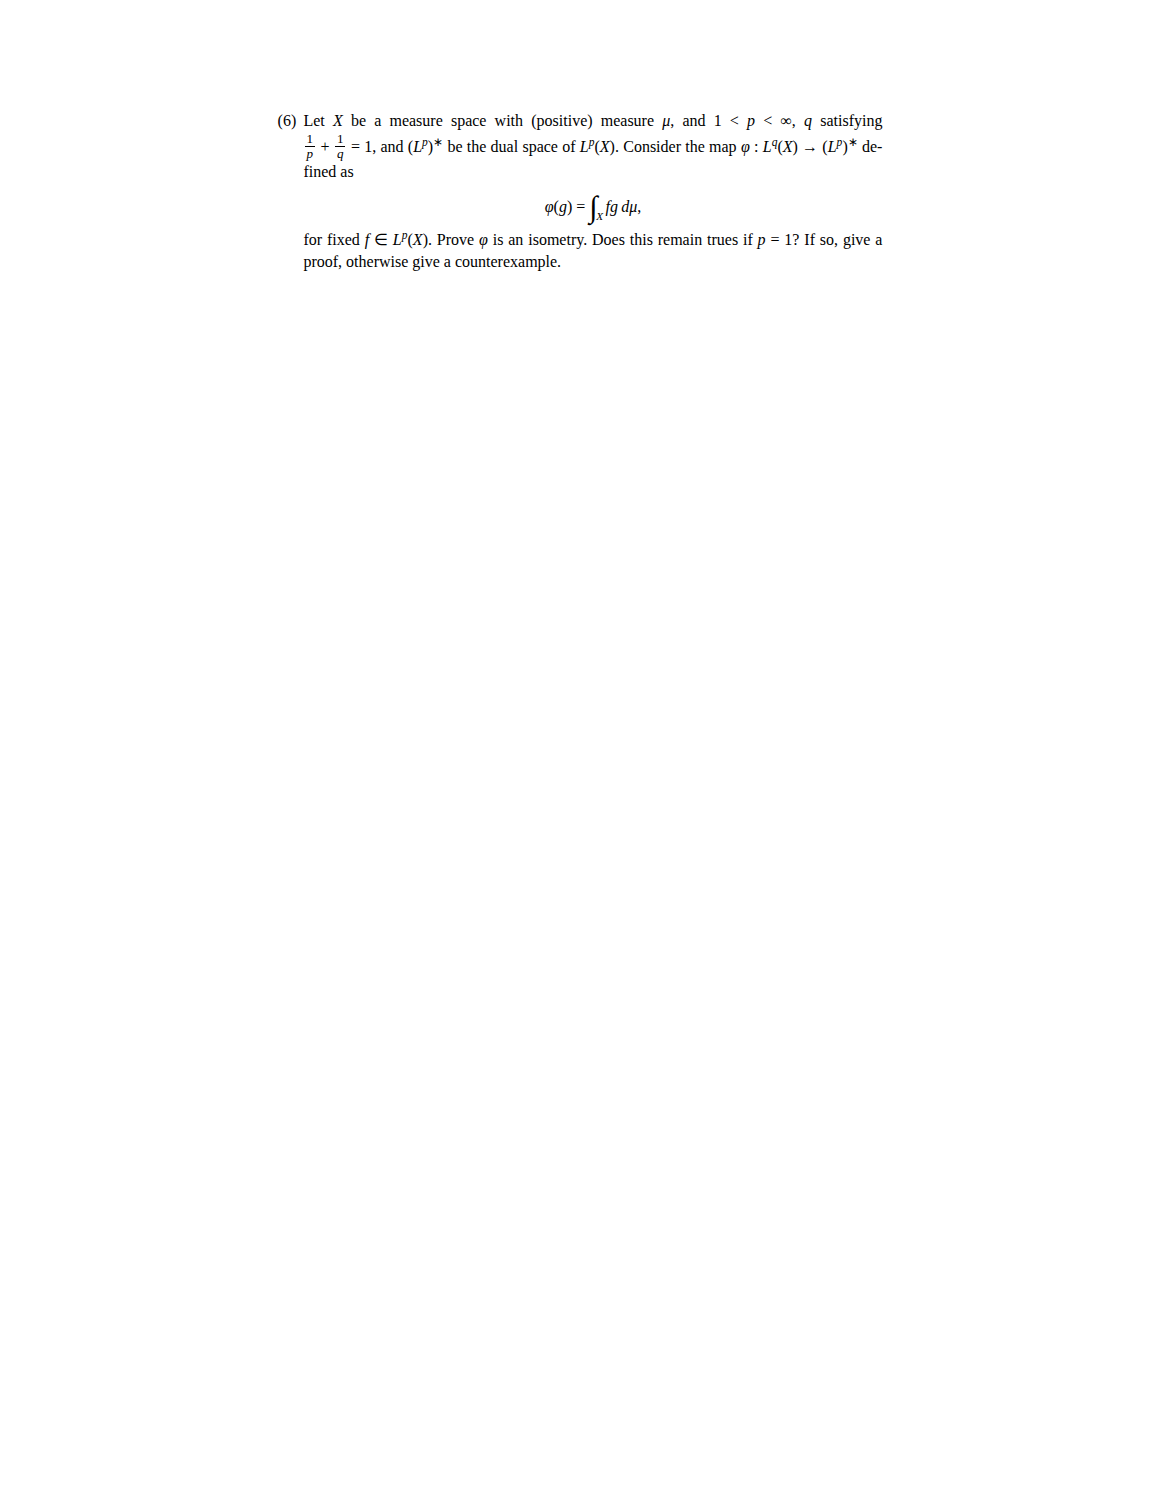(6)
Let X be a measure space with (positive) measure μ, and 1 < p < ∞, q satisfying 1 p + 1 q = 1, and (Lp)∗ be the dual space of Lp(X). Consider the map φ : Lq(X) → (Lp)∗ defined as
φ(g) = ∫X fg dμ,
for fixed f ∈ Lp(X). Prove φ is an isometry. Does this remain trues if p = 1? If so, give a proof, otherwise give a counterexample.